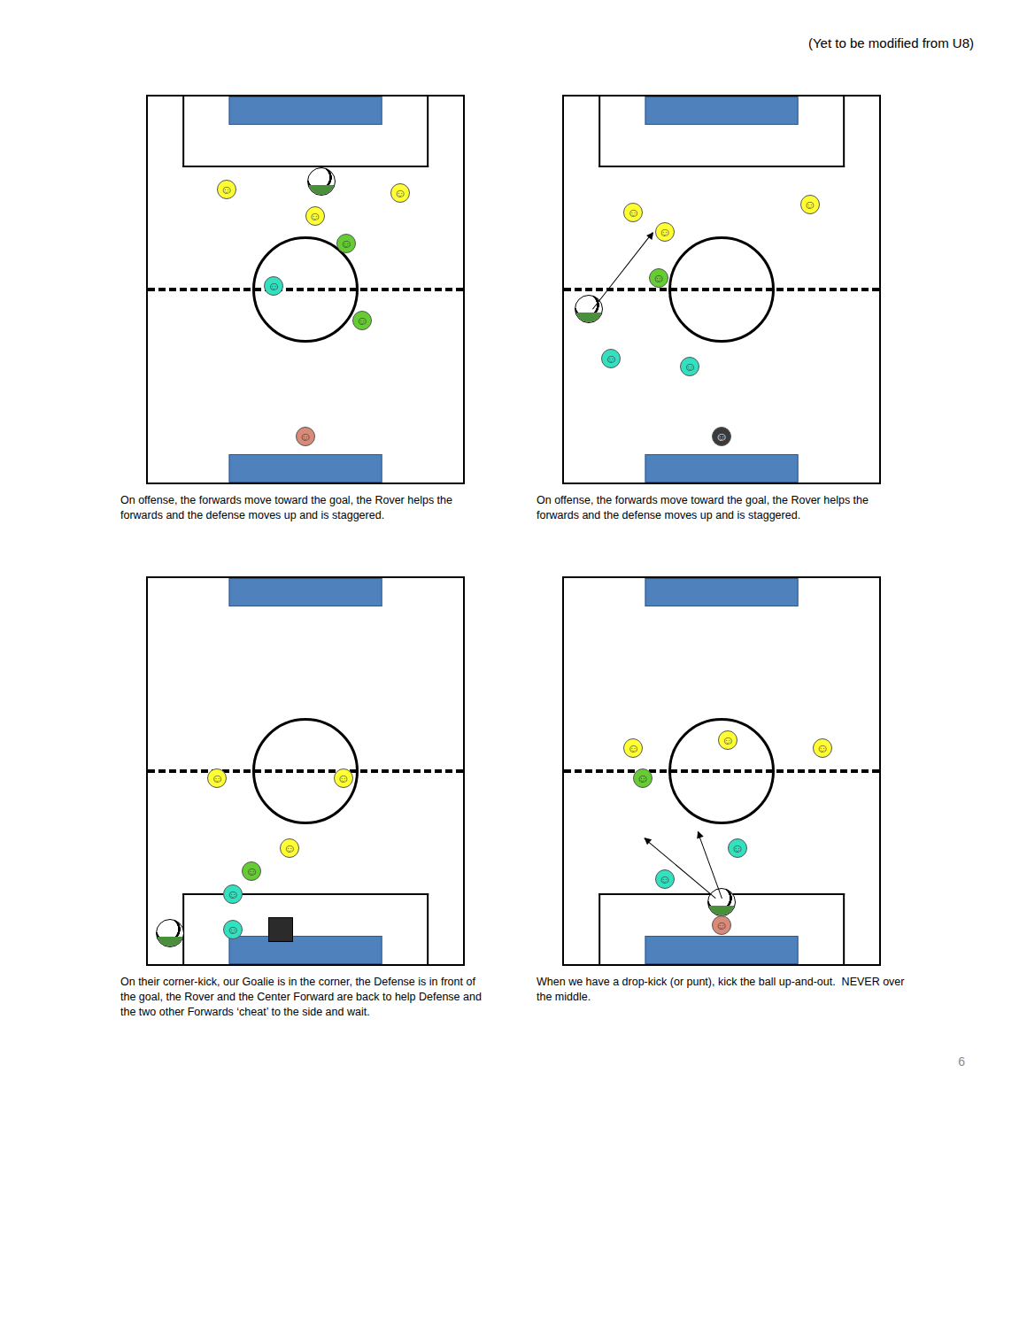(Yet to be modified from U8)
On offense, the forwards move toward the goal, the Rover helps the forwards and the defense moves up and is staggered.
On offense, the forwards move toward the goal, the Rover helps the forwards and the defense moves up and is staggered.
On their corner-kick, our Goalie is in the corner, the Defense is in front of the goal, the Rover and the Center Forward are back to help Defense and the two other Forwards ‘cheat’ to the side and wait.
When we have a drop-kick (or punt), kick the ball up-and-out. NEVER over the middle.
6